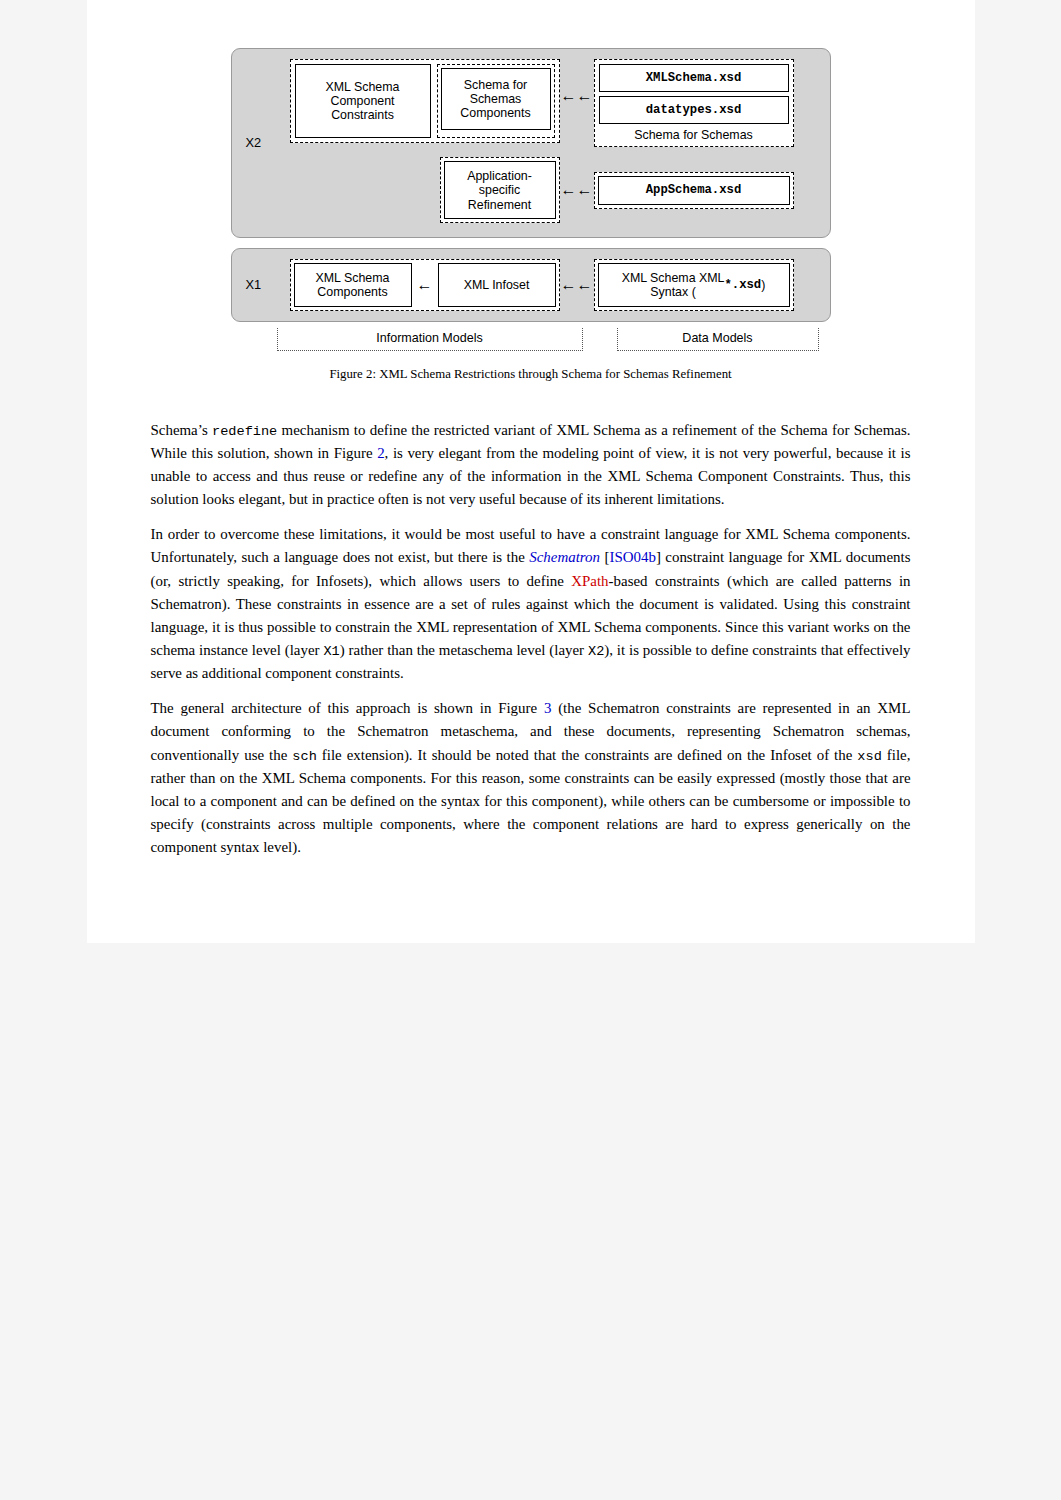X2
XML Schema
Component
Constraints
Schema for
Schemas
Components
←←
XMLSchema.xsd
datatypes.xsd
Schema for Schemas
Application-
specific
Refinement
←←
AppSchema.xsd
X1
XML Schema
Components
←
XML Infoset
←←
XML Schema XML
Syntax (*.xsd)
Information Models
Data Models
Figure 2: XML Schema Restrictions through Schema for Schemas Refinement
Schema’s redefine mechanism to define the restricted variant of XML Schema as a refinement of the Schema for Schemas. While this solution, shown in Figure 2, is very elegant from the modeling point of view, it is not very powerful, because it is unable to access and thus reuse or redefine any of the information in the XML Schema Component Constraints. Thus, this solution looks elegant, but in practice often is not very useful because of its inherent limitations.
In order to overcome these limitations, it would be most useful to have a constraint language for XML Schema components. Unfortunately, such a language does not exist, but there is the Schematron [ISO04b] constraint language for XML documents (or, strictly speaking, for Infosets), which allows users to define XPath-based constraints (which are called patterns in Schematron). These constraints in essence are a set of rules against which the document is validated. Using this constraint language, it is thus possible to constrain the XML representation of XML Schema components. Since this variant works on the schema instance level (layer X1) rather than the metaschema level (layer X2), it is possible to define constraints that effectively serve as additional component constraints.
The general architecture of this approach is shown in Figure 3 (the Schematron constraints are represented in an XML document conforming to the Schematron metaschema, and these documents, representing Schematron schemas, conventionally use the sch file extension). It should be noted that the constraints are defined on the Infoset of the xsd file, rather than on the XML Schema components. For this reason, some constraints can be easily expressed (mostly those that are local to a component and can be defined on the syntax for this component), while others can be cumbersome or impossible to specify (constraints across multiple components, where the component relations are hard to express generically on the component syntax level).